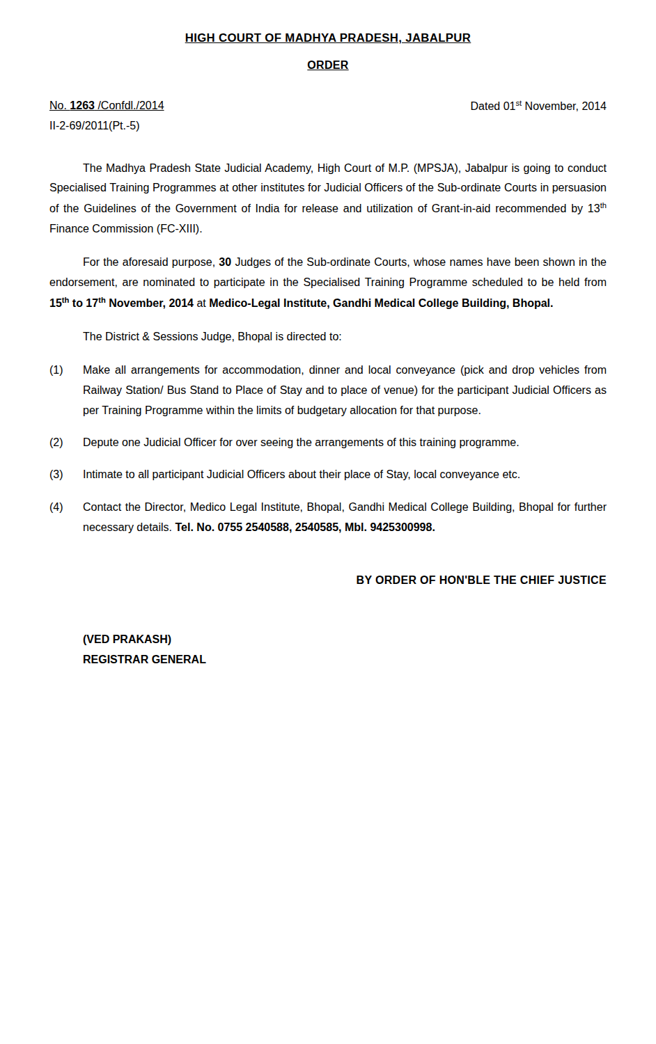HIGH COURT OF MADHYA PRADESH, JABALPUR
ORDER
No. 1263 /Confdl./2014
II-2-69/2011(Pt.-5)
Dated 01st November, 2014
The Madhya Pradesh State Judicial Academy, High Court of M.P. (MPSJA), Jabalpur is going to conduct Specialised Training Programmes at other institutes for Judicial Officers of the Sub-ordinate Courts in persuasion of the Guidelines of the Government of India for release and utilization of Grant-in-aid recommended by 13th Finance Commission (FC-XIII).
For the aforesaid purpose, 30 Judges of the Sub-ordinate Courts, whose names have been shown in the endorsement, are nominated to participate in the Specialised Training Programme scheduled to be held from 15th to 17th November, 2014 at Medico-Legal Institute, Gandhi Medical College Building, Bhopal.
The District & Sessions Judge, Bhopal is directed to:
(1) Make all arrangements for accommodation, dinner and local conveyance (pick and drop vehicles from Railway Station/ Bus Stand to Place of Stay and to place of venue) for the participant Judicial Officers as per Training Programme within the limits of budgetary allocation for that purpose.
(2) Depute one Judicial Officer for over seeing the arrangements of this training programme.
(3) Intimate to all participant Judicial Officers about their place of Stay, local conveyance etc.
(4) Contact the Director, Medico Legal Institute, Bhopal, Gandhi Medical College Building, Bhopal for further necessary details. Tel. No. 0755 2540588, 2540585, Mbl. 9425300998.
BY ORDER OF HON'BLE THE CHIEF JUSTICE
(VED PRAKASH)
REGISTRAR GENERAL